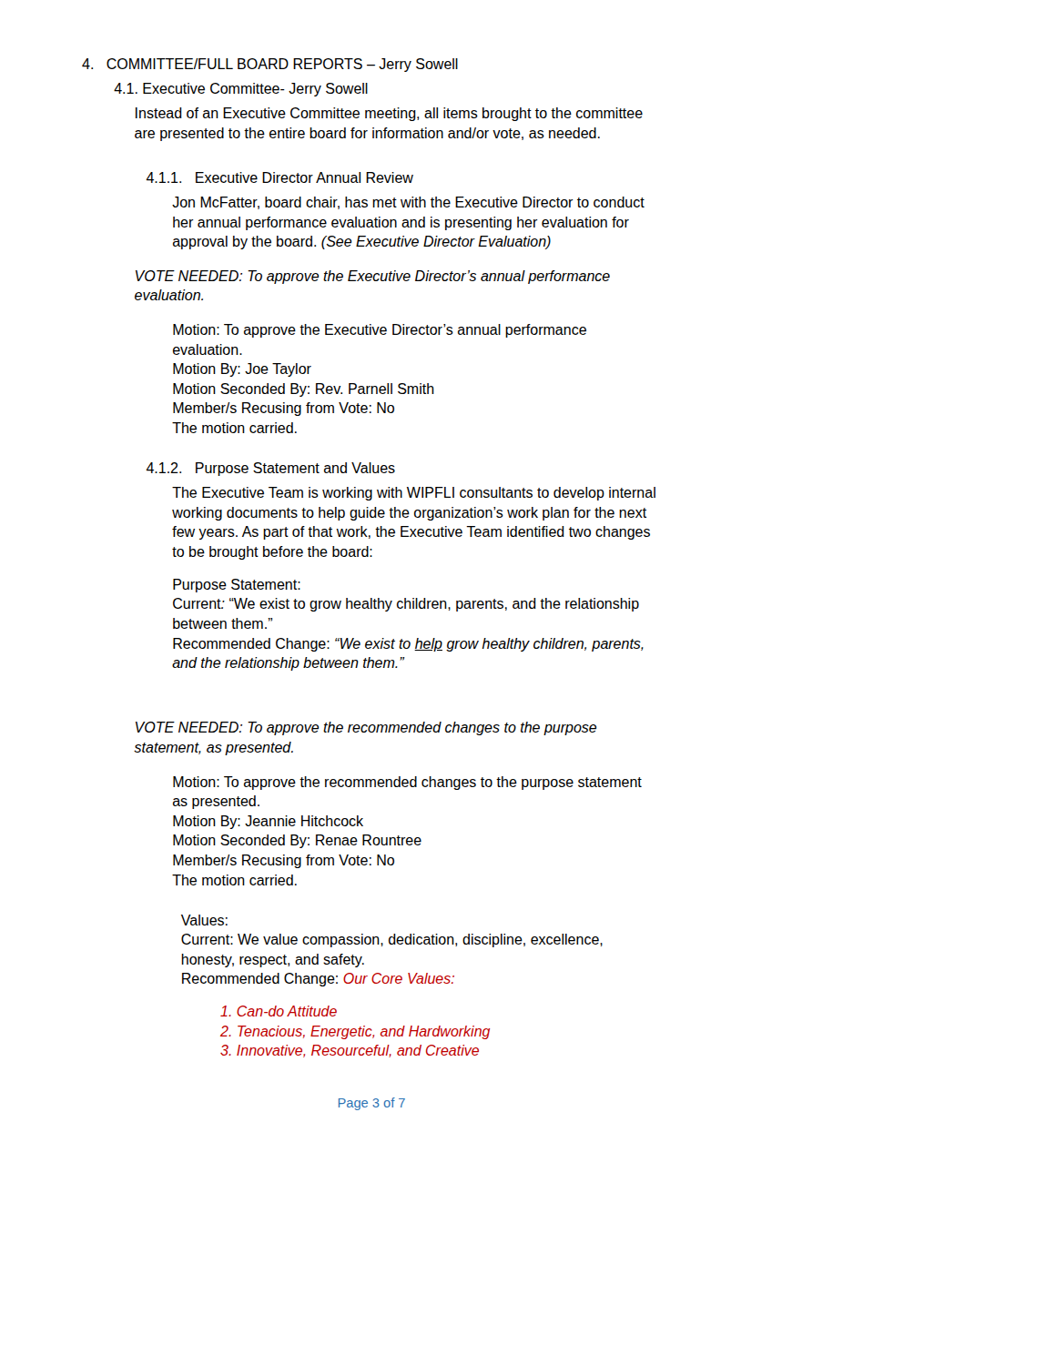4. COMMITTEE/FULL BOARD REPORTS – Jerry Sowell
4.1. Executive Committee- Jerry Sowell
Instead of an Executive Committee meeting, all items brought to the committee are presented to the entire board for information and/or vote, as needed.
4.1.1. Executive Director Annual Review
Jon McFatter, board chair, has met with the Executive Director to conduct her annual performance evaluation and is presenting her evaluation for approval by the board. (See Executive Director Evaluation)
VOTE NEEDED: To approve the Executive Director’s annual performance evaluation.
Motion: To approve the Executive Director’s annual performance evaluation.
Motion By: Joe Taylor
Motion Seconded By: Rev. Parnell Smith
Member/s Recusing from Vote: No
The motion carried.
4.1.2. Purpose Statement and Values
The Executive Team is working with WIPFLI consultants to develop internal working documents to help guide the organization’s work plan for the next few years. As part of that work, the Executive Team identified two changes to be brought before the board:
Purpose Statement:
Current: “We exist to grow healthy children, parents, and the relationship between them.”
Recommended Change: “We exist to help grow healthy children, parents, and the relationship between them.”
VOTE NEEDED: To approve the recommended changes to the purpose statement, as presented.
Motion: To approve the recommended changes to the purpose statement as presented.
Motion By: Jeannie Hitchcock
Motion Seconded By: Renae Rountree
Member/s Recusing from Vote: No
The motion carried.
Values:
Current: We value compassion, dedication, discipline, excellence, honesty, respect, and safety.
Recommended Change: Our Core Values:
1. Can-do Attitude
2. Tenacious, Energetic, and Hardworking
3. Innovative, Resourceful, and Creative
Page 3 of 7